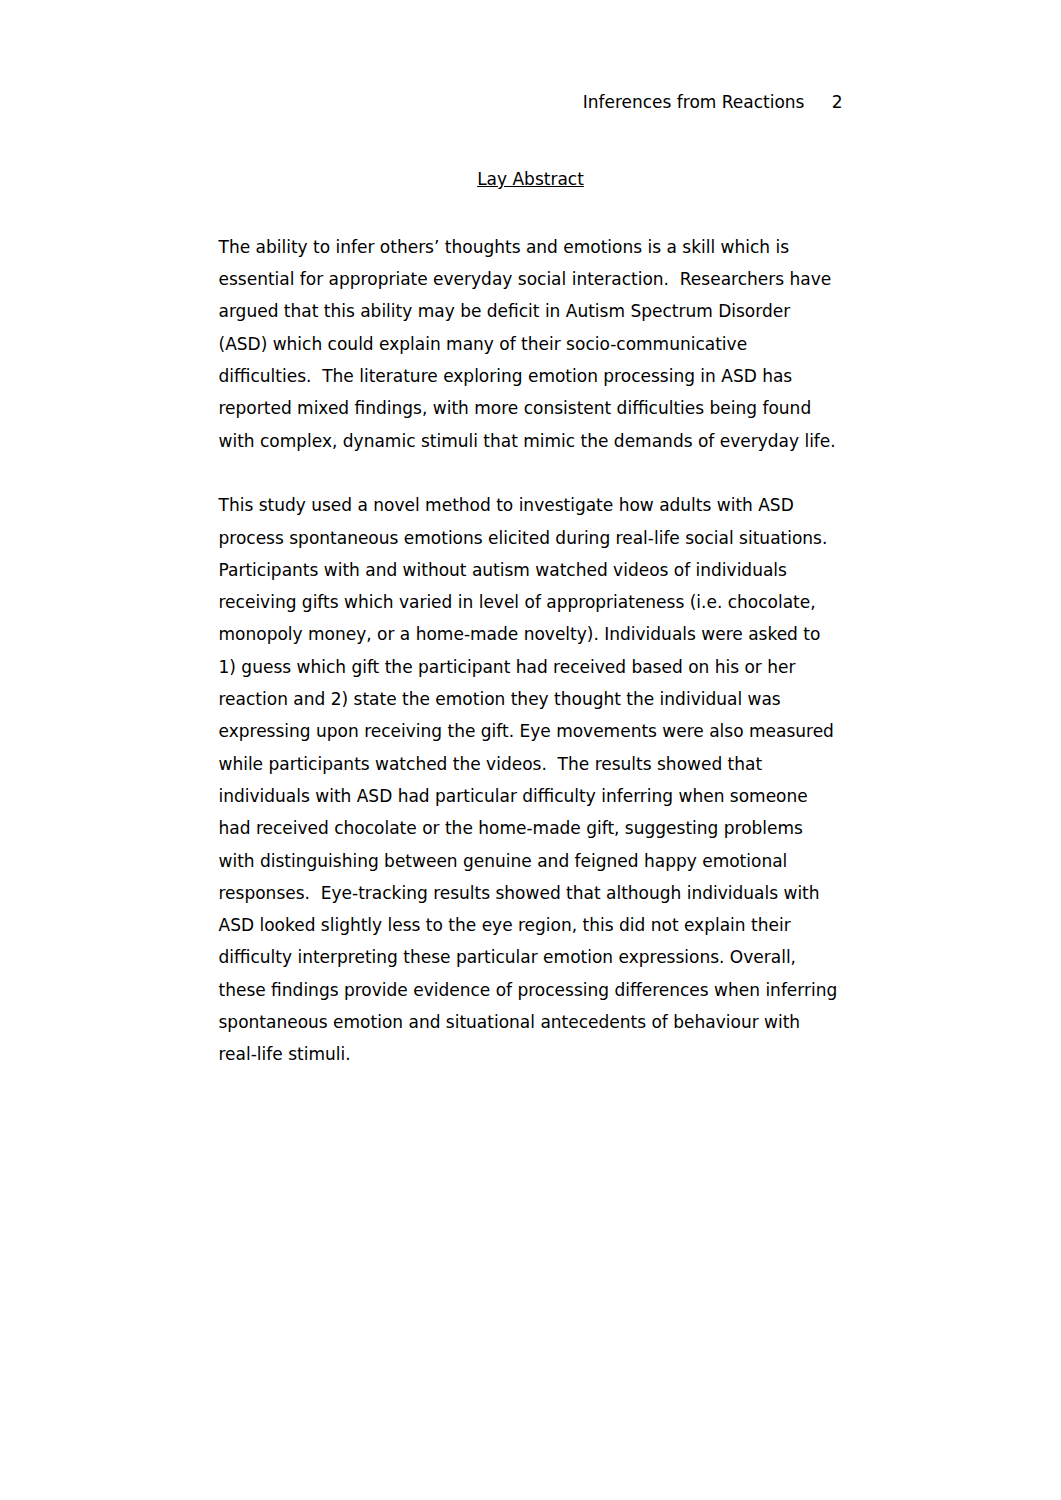Inferences from Reactions2
Lay Abstract
The ability to infer others’ thoughts and emotions is a skill which is essential for appropriate everyday social interaction. Researchers have argued that this ability may be deficit in Autism Spectrum Disorder (ASD) which could explain many of their socio-communicative difficulties. The literature exploring emotion processing in ASD has reported mixed findings, with more consistent difficulties being found with complex, dynamic stimuli that mimic the demands of everyday life.
This study used a novel method to investigate how adults with ASD process spontaneous emotions elicited during real-life social situations. Participants with and without autism watched videos of individuals receiving gifts which varied in level of appropriateness (i.e. chocolate, monopoly money, or a home-made novelty). Individuals were asked to 1) guess which gift the participant had received based on his or her reaction and 2) state the emotion they thought the individual was expressing upon receiving the gift. Eye movements were also measured while participants watched the videos. The results showed that individuals with ASD had particular difficulty inferring when someone had received chocolate or the home-made gift, suggesting problems with distinguishing between genuine and feigned happy emotional responses. Eye-tracking results showed that although individuals with ASD looked slightly less to the eye region, this did not explain their difficulty interpreting these particular emotion expressions. Overall, these findings provide evidence of processing differences when inferring spontaneous emotion and situational antecedents of behaviour with real-life stimuli.